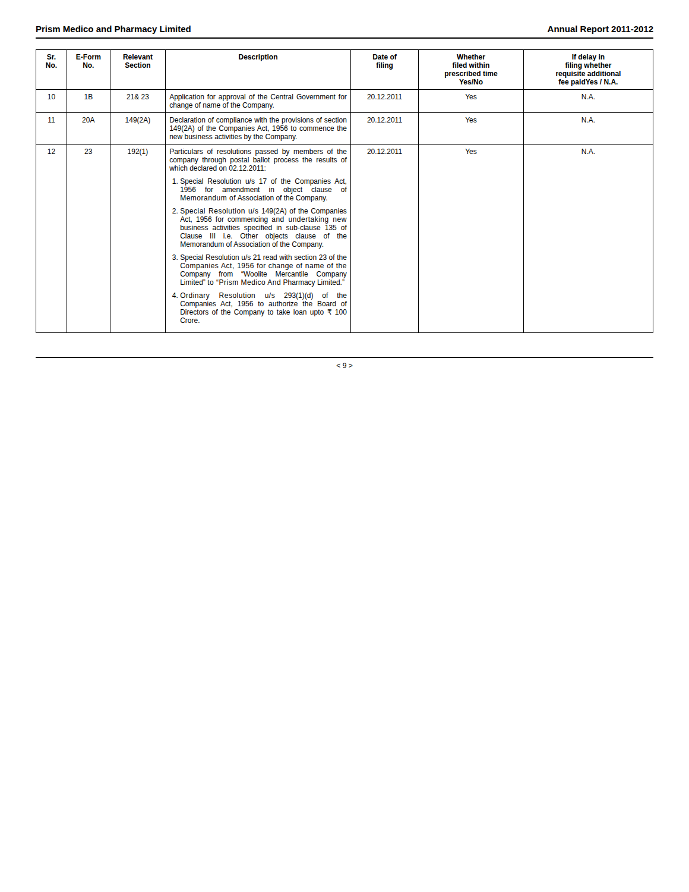Prism Medico and Pharmacy Limited Annual Report 2011-2012
| Sr. No. | E-Form No. | Relevant Section | Description | Date of filing | Whether filed within prescribed time Yes/No | If delay in filing whether requisite additional fee paidYes / N.A. |
| --- | --- | --- | --- | --- | --- | --- |
| 10 | 1B | 21& 23 | Application for approval of the Central Government for change of name of the Company. | 20.12.2011 | Yes | N.A. |
| 11 | 20A | 149(2A) | Declaration of compliance with the provisions of section 149(2A) of the Companies Act, 1956 to commence the new business activities by the Company. | 20.12.2011 | Yes | N.A. |
| 12 | 23 | 192(1) | Particulars of resolutions passed by members of the company through postal ballot process the results of which declared on 02.12.2011: Special Resolution u/s 17 of the Companies Act, 1956 for amendment in object clause of Memorandum of Association of the Company. Special Resolution u/s 149(2A) of the Companies Act, 1956 for commencing and undertaking new business activities specified in sub-clause 135 of Clause III i.e. Other objects clause of the Memorandum of Association of the Company. Special Resolution u/s 21 read with section 23 of the Companies Act, 1956 for change of name of the Company from “Woolite Mercantile Company Limited” to “Prism Medico And Pharmacy Limited.” Ordinary Resolution u/s 293(1)(d) of the Companies Act, 1956 to authorize the Board of Directors of the Company to take loan upto ₹ 100 Crore. | 20.12.2011 | Yes | N.A. |
< 9 >